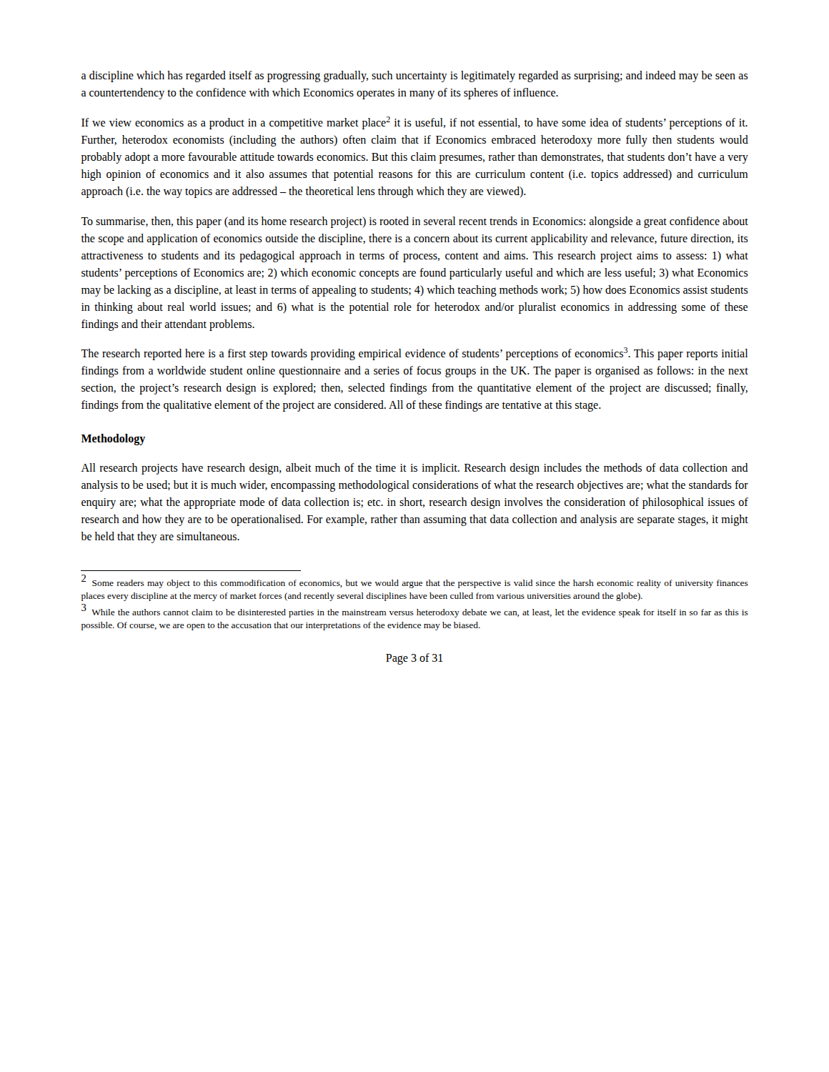a discipline which has regarded itself as progressing gradually, such uncertainty is legitimately regarded as surprising; and indeed may be seen as a countertendency to the confidence with which Economics operates in many of its spheres of influence.
If we view economics as a product in a competitive market place2 it is useful, if not essential, to have some idea of students’ perceptions of it. Further, heterodox economists (including the authors) often claim that if Economics embraced heterodoxy more fully then students would probably adopt a more favourable attitude towards economics. But this claim presumes, rather than demonstrates, that students don’t have a very high opinion of economics and it also assumes that potential reasons for this are curriculum content (i.e. topics addressed) and curriculum approach (i.e. the way topics are addressed – the theoretical lens through which they are viewed).
To summarise, then, this paper (and its home research project) is rooted in several recent trends in Economics: alongside a great confidence about the scope and application of economics outside the discipline, there is a concern about its current applicability and relevance, future direction, its attractiveness to students and its pedagogical approach in terms of process, content and aims. This research project aims to assess: 1) what students’ perceptions of Economics are; 2) which economic concepts are found particularly useful and which are less useful; 3) what Economics may be lacking as a discipline, at least in terms of appealing to students; 4) which teaching methods work; 5) how does Economics assist students in thinking about real world issues; and 6) what is the potential role for heterodox and/or pluralist economics in addressing some of these findings and their attendant problems.
The research reported here is a first step towards providing empirical evidence of students’ perceptions of economics3. This paper reports initial findings from a worldwide student online questionnaire and a series of focus groups in the UK. The paper is organised as follows: in the next section, the project’s research design is explored; then, selected findings from the quantitative element of the project are discussed; finally, findings from the qualitative element of the project are considered. All of these findings are tentative at this stage.
Methodology
All research projects have research design, albeit much of the time it is implicit. Research design includes the methods of data collection and analysis to be used; but it is much wider, encompassing methodological considerations of what the research objectives are; what the standards for enquiry are; what the appropriate mode of data collection is; etc. in short, research design involves the consideration of philosophical issues of research and how they are to be operationalised. For example, rather than assuming that data collection and analysis are separate stages, it might be held that they are simultaneous.
2 Some readers may object to this commodification of economics, but we would argue that the perspective is valid since the harsh economic reality of university finances places every discipline at the mercy of market forces (and recently several disciplines have been culled from various universities around the globe).
3 While the authors cannot claim to be disinterested parties in the mainstream versus heterodoxy debate we can, at least, let the evidence speak for itself in so far as this is possible. Of course, we are open to the accusation that our interpretations of the evidence may be biased.
Page 3 of 31